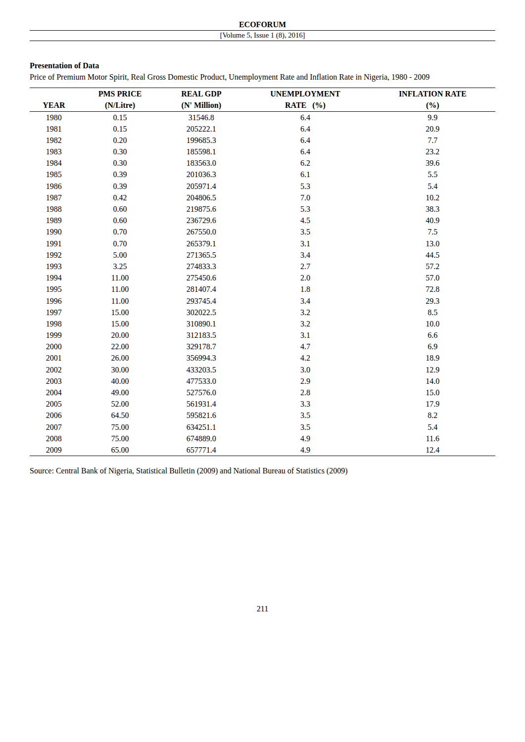ECOFORUM
[Volume 5, Issue 1 (8), 2016]
Presentation of Data
Price of Premium Motor Spirit, Real Gross Domestic Product, Unemployment Rate and Inflation Rate in Nigeria, 1980 - 2009
| | PMS PRICE | REAL GDP | UNEMPLOYMENT | INFLATION RATE |
| --- | --- | --- | --- | --- |
| YEAR | (N/Litre) | (N' Million) | RATE (%) | (%) |
| 1980 | 0.15 | 31546.8 | 6.4 | 9.9 |
| 1981 | 0.15 | 205222.1 | 6.4 | 20.9 |
| 1982 | 0.20 | 199685.3 | 6.4 | 7.7 |
| 1983 | 0.30 | 185598.1 | 6.4 | 23.2 |
| 1984 | 0.30 | 183563.0 | 6.2 | 39.6 |
| 1985 | 0.39 | 201036.3 | 6.1 | 5.5 |
| 1986 | 0.39 | 205971.4 | 5.3 | 5.4 |
| 1987 | 0.42 | 204806.5 | 7.0 | 10.2 |
| 1988 | 0.60 | 219875.6 | 5.3 | 38.3 |
| 1989 | 0.60 | 236729.6 | 4.5 | 40.9 |
| 1990 | 0.70 | 267550.0 | 3.5 | 7.5 |
| 1991 | 0.70 | 265379.1 | 3.1 | 13.0 |
| 1992 | 5.00 | 271365.5 | 3.4 | 44.5 |
| 1993 | 3.25 | 274833.3 | 2.7 | 57.2 |
| 1994 | 11.00 | 275450.6 | 2.0 | 57.0 |
| 1995 | 11.00 | 281407.4 | 1.8 | 72.8 |
| 1996 | 11.00 | 293745.4 | 3.4 | 29.3 |
| 1997 | 15.00 | 302022.5 | 3.2 | 8.5 |
| 1998 | 15.00 | 310890.1 | 3.2 | 10.0 |
| 1999 | 20.00 | 312183.5 | 3.1 | 6.6 |
| 2000 | 22.00 | 329178.7 | 4.7 | 6.9 |
| 2001 | 26.00 | 356994.3 | 4.2 | 18.9 |
| 2002 | 30.00 | 433203.5 | 3.0 | 12.9 |
| 2003 | 40.00 | 477533.0 | 2.9 | 14.0 |
| 2004 | 49.00 | 527576.0 | 2.8 | 15.0 |
| 2005 | 52.00 | 561931.4 | 3.3 | 17.9 |
| 2006 | 64.50 | 595821.6 | 3.5 | 8.2 |
| 2007 | 75.00 | 634251.1 | 3.5 | 5.4 |
| 2008 | 75.00 | 674889.0 | 4.9 | 11.6 |
| 2009 | 65.00 | 657771.4 | 4.9 | 12.4 |
Source: Central Bank of Nigeria, Statistical Bulletin (2009) and National Bureau of Statistics (2009)
211